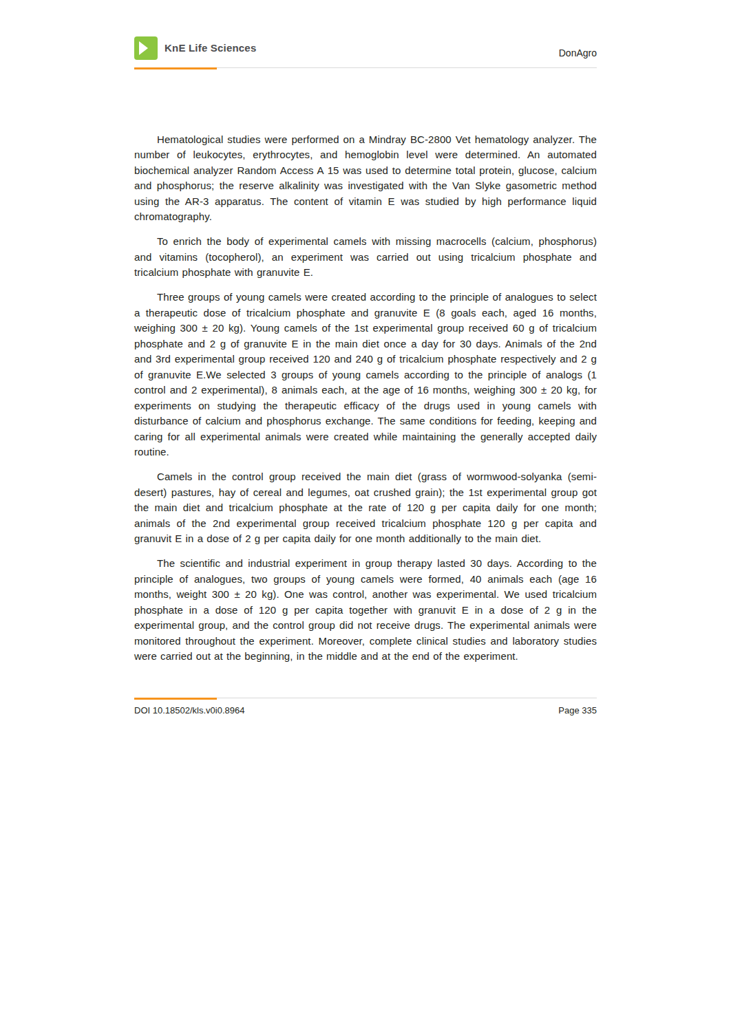KnE Life Sciences
DonAgro
Hematological studies were performed on a Mindray BC-2800 Vet hematology analyzer. The number of leukocytes, erythrocytes, and hemoglobin level were determined. An automated biochemical analyzer Random Access A 15 was used to determine total protein, glucose, calcium and phosphorus; the reserve alkalinity was investigated with the Van Slyke gasometric method using the AR-3 apparatus. The content of vitamin E was studied by high performance liquid chromatography.
To enrich the body of experimental camels with missing macrocells (calcium, phosphorus) and vitamins (tocopherol), an experiment was carried out using tricalcium phosphate and tricalcium phosphate with granuvite E.
Three groups of young camels were created according to the principle of analogues to select a therapeutic dose of tricalcium phosphate and granuvite E (8 goals each, aged 16 months, weighing 300 ± 20 kg). Young camels of the 1st experimental group received 60 g of tricalcium phosphate and 2 g of granuvite E in the main diet once a day for 30 days. Animals of the 2nd and 3rd experimental group received 120 and 240 g of tricalcium phosphate respectively and 2 g of granuvite E.We selected 3 groups of young camels according to the principle of analogs (1 control and 2 experimental), 8 animals each, at the age of 16 months, weighing 300 ± 20 kg, for experiments on studying the therapeutic efficacy of the drugs used in young camels with disturbance of calcium and phosphorus exchange. The same conditions for feeding, keeping and caring for all experimental animals were created while maintaining the generally accepted daily routine.
Camels in the control group received the main diet (grass of wormwood-solyanka (semi-desert) pastures, hay of cereal and legumes, oat crushed grain); the 1st experimental group got the main diet and tricalcium phosphate at the rate of 120 g per capita daily for one month; animals of the 2nd experimental group received tricalcium phosphate 120 g per capita and granuvit E in a dose of 2 g per capita daily for one month additionally to the main diet.
The scientific and industrial experiment in group therapy lasted 30 days. According to the principle of analogues, two groups of young camels were formed, 40 animals each (age 16 months, weight 300 ± 20 kg). One was control, another was experimental. We used tricalcium phosphate in a dose of 120 g per capita together with granuvit E in a dose of 2 g in the experimental group, and the control group did not receive drugs. The experimental animals were monitored throughout the experiment. Moreover, complete clinical studies and laboratory studies were carried out at the beginning, in the middle and at the end of the experiment.
DOI 10.18502/kls.v0i0.8964
Page 335